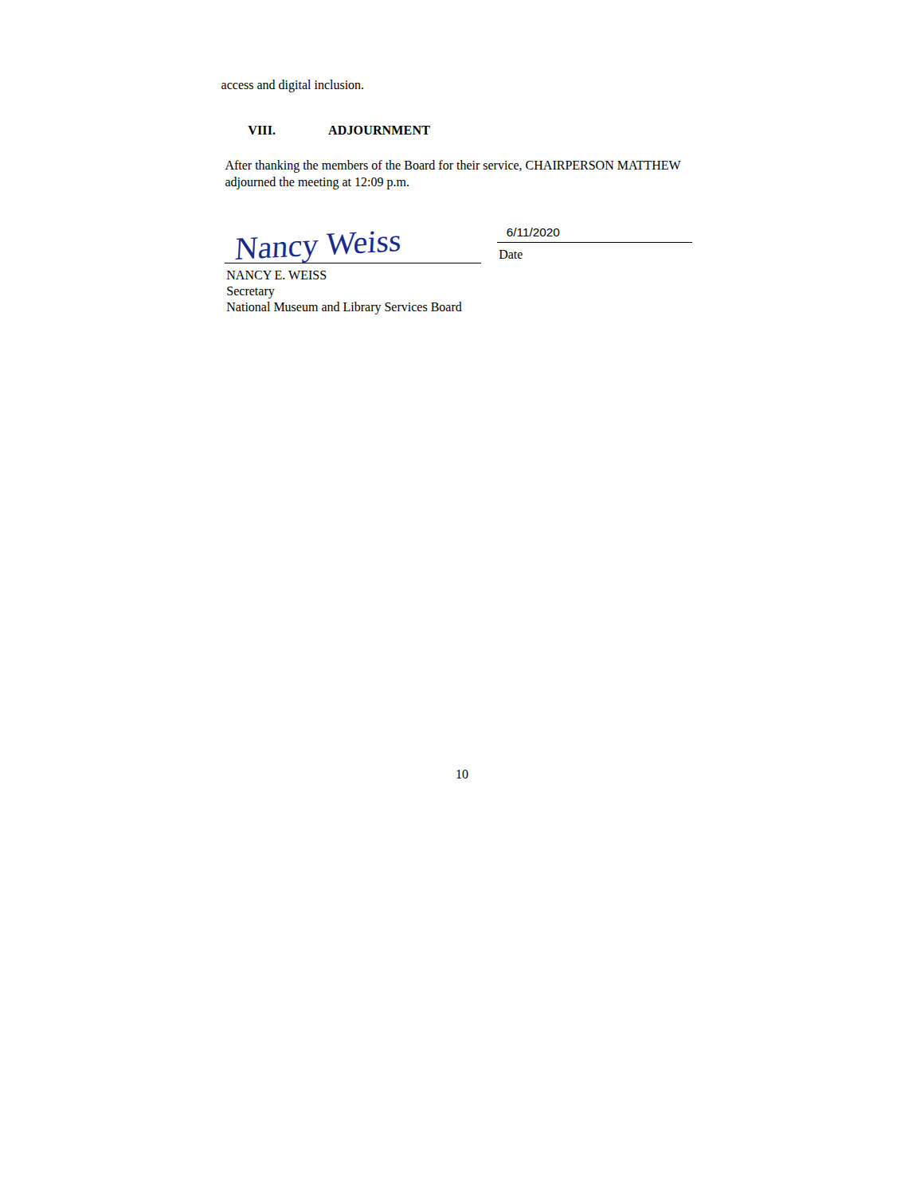access and digital inclusion.
VIII. Adjournment
After thanking the members of the Board for their service, CHAIRPERSON MATTHEW adjourned the meeting at 12:09 p.m.
Nancy Weiss
6/11/2020
Date
Nancy E. Weiss
Secretary
National Museum and Library Services Board
10